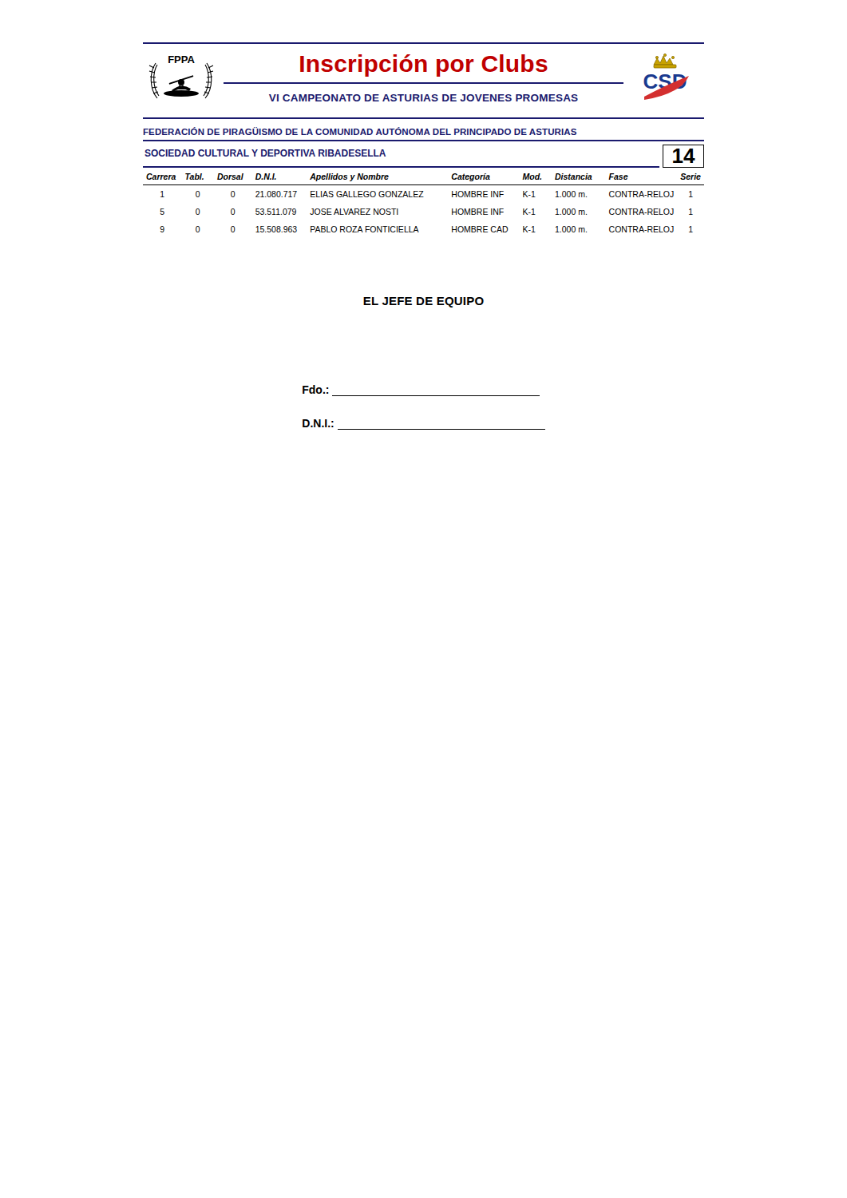FPPA
Inscripción por Clubs
VI CAMPEONATO DE ASTURIAS DE JOVENES PROMESAS
CSD
FEDERACIÓN DE PIRAGÜISMO DE LA COMUNIDAD AUTÓNOMA DEL PRINCIPADO DE ASTURIAS
SOCIEDAD CULTURAL Y DEPORTIVA RIBADESELLA
14
| Carrera | Tabl. | Dorsal | D.N.I. | Apellidos y Nombre | Categoría | Mod. | Distancia | Fase | Serie |
| --- | --- | --- | --- | --- | --- | --- | --- | --- | --- |
| 1 | 0 | 0 | 21.080.717 | ELIAS GALLEGO GONZALEZ | HOMBRE INF | K-1 | 1.000 m. | CONTRA-RELOJ | 1 |
| 5 | 0 | 0 | 53.511.079 | JOSE ALVAREZ NOSTI | HOMBRE INF | K-1 | 1.000 m. | CONTRA-RELOJ | 1 |
| 9 | 0 | 0 | 15.508.963 | PABLO ROZA FONTICIELLA | HOMBRE CAD | K-1 | 1.000 m. | CONTRA-RELOJ | 1 |
EL JEFE DE EQUIPO
Fdo.:
D.N.I.: